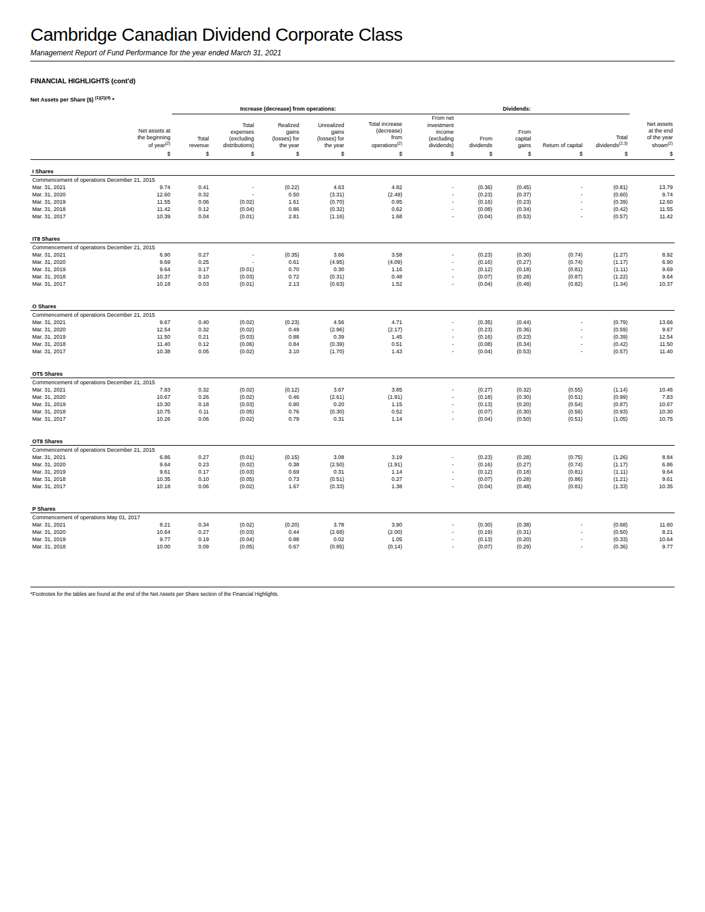Cambridge Canadian Dividend Corporate Class
Management Report of Fund Performance for the year ended March 31, 2021
FINANCIAL HIGHLIGHTS (cont'd)
Net Assets per Share ($) (1)(2)(4) *
| | | Increase (decrease) from operations: | Dividends: | |
| --- | --- | --- | --- | --- |
| | Net assets at the beginning of year (2) | Total revenue | Total expenses (excluding distributions) | Realized gains (losses) for the year | Unrealized gains (losses) for the year | Total increase (decrease) from operations (2) | From net investment income (excluding dividends) | From dividends | From capital gains | Return of capital | Total dividends (2,3) | Net assets at the end of the year shown (2) |
| | $ | $ | $ | $ | $ | $ | $ | $ | $ | $ | $ | $ |
| I Shares |
| Commencement of operations December 21, 2015 |
| Mar. 31, 2021 | 9.74 | 0.41 | - | (0.22) | 4.63 | 4.82 | - | (0.36) | (0.45) | - | (0.81) | 13.79 |
| Mar. 31, 2020 | 12.60 | 0.32 | - | 0.50 | (3.31) | (2.49) | - | (0.23) | (0.37) | - | (0.60) | 9.74 |
| Mar. 31, 2019 | 11.55 | 0.06 | (0.02) | 1.61 | (0.70) | 0.95 | - | (0.16) | (0.23) | - | (0.39) | 12.60 |
| Mar. 31, 2018 | 11.42 | 0.12 | (0.04) | 0.86 | (0.32) | 0.62 | - | (0.08) | (0.34) | - | (0.42) | 11.55 |
| Mar. 31, 2017 | 10.39 | 0.04 | (0.01) | 2.81 | (1.16) | 1.68 | - | (0.04) | (0.53) | - | (0.57) | 11.42 |
| IT8 Shares |
| Commencement of operations December 21, 2015 |
| Mar. 31, 2021 | 6.90 | 0.27 | - | (0.35) | 3.66 | 3.58 | - | (0.23) | (0.30) | (0.74) | (1.27) | 8.92 |
| Mar. 31, 2020 | 9.69 | 0.25 | - | 0.61 | (4.95) | (4.09) | - | (0.16) | (0.27) | (0.74) | (1.17) | 6.90 |
| Mar. 31, 2019 | 9.64 | 0.17 | (0.01) | 0.70 | 0.30 | 1.16 | - | (0.12) | (0.18) | (0.81) | (1.11) | 9.69 |
| Mar. 31, 2018 | 10.37 | 0.10 | (0.03) | 0.72 | (0.31) | 0.48 | - | (0.07) | (0.28) | (0.87) | (1.22) | 9.64 |
| Mar. 31, 2017 | 10.18 | 0.03 | (0.01) | 2.13 | (0.63) | 1.52 | - | (0.04) | (0.48) | (0.82) | (1.34) | 10.37 |
| O Shares |
| Commencement of operations December 21, 2015 |
| Mar. 31, 2021 | 9.67 | 0.40 | (0.02) | (0.23) | 4.56 | 4.71 | - | (0.35) | (0.44) | - | (0.79) | 13.66 |
| Mar. 31, 2020 | 12.54 | 0.32 | (0.02) | 0.49 | (2.96) | (2.17) | - | (0.23) | (0.36) | - | (0.59) | 9.67 |
| Mar. 31, 2019 | 11.50 | 0.21 | (0.03) | 0.88 | 0.39 | 1.45 | - | (0.16) | (0.23) | - | (0.39) | 12.54 |
| Mar. 31, 2018 | 11.40 | 0.12 | (0.06) | 0.84 | (0.39) | 0.51 | - | (0.08) | (0.34) | - | (0.42) | 11.50 |
| Mar. 31, 2017 | 10.38 | 0.05 | (0.02) | 3.10 | (1.70) | 1.43 | - | (0.04) | (0.53) | - | (0.57) | 11.40 |
| OT5 Shares |
| Commencement of operations December 21, 2015 |
| Mar. 31, 2021 | 7.83 | 0.32 | (0.02) | (0.12) | 3.67 | 3.85 | - | (0.27) | (0.32) | (0.55) | (1.14) | 10.46 |
| Mar. 31, 2020 | 10.67 | 0.26 | (0.02) | 0.46 | (2.61) | (1.91) | - | (0.18) | (0.30) | (0.51) | (0.99) | 7.83 |
| Mar. 31, 2019 | 10.30 | 0.18 | (0.03) | 0.80 | 0.20 | 1.15 | - | (0.13) | (0.20) | (0.54) | (0.87) | 10.67 |
| Mar. 31, 2018 | 10.75 | 0.11 | (0.05) | 0.76 | (0.30) | 0.52 | - | (0.07) | (0.30) | (0.56) | (0.93) | 10.30 |
| Mar. 31, 2017 | 10.26 | 0.06 | (0.02) | 0.79 | 0.31 | 1.14 | - | (0.04) | (0.50) | (0.51) | (1.05) | 10.75 |
| OT8 Shares |
| Commencement of operations December 21, 2015 |
| Mar. 31, 2021 | 6.86 | 0.27 | (0.01) | (0.15) | 3.08 | 3.19 | - | (0.23) | (0.28) | (0.75) | (1.26) | 8.84 |
| Mar. 31, 2020 | 9.64 | 0.23 | (0.02) | 0.38 | (2.50) | (1.91) | - | (0.16) | (0.27) | (0.74) | (1.17) | 6.86 |
| Mar. 31, 2019 | 9.61 | 0.17 | (0.03) | 0.69 | 0.31 | 1.14 | - | (0.12) | (0.18) | (0.81) | (1.11) | 9.64 |
| Mar. 31, 2018 | 10.35 | 0.10 | (0.05) | 0.73 | (0.51) | 0.27 | - | (0.07) | (0.28) | (0.86) | (1.21) | 9.61 |
| Mar. 31, 2017 | 10.18 | 0.06 | (0.02) | 1.67 | (0.33) | 1.38 | - | (0.04) | (0.48) | (0.81) | (1.33) | 10.35 |
| P Shares |
| Commencement of operations May 01, 2017 |
| Mar. 31, 2021 | 8.21 | 0.34 | (0.02) | (0.20) | 3.78 | 3.90 | - | (0.30) | (0.38) | - | (0.68) | 11.60 |
| Mar. 31, 2020 | 10.64 | 0.27 | (0.03) | 0.44 | (2.68) | (2.00) | - | (0.19) | (0.31) | - | (0.50) | 8.21 |
| Mar. 31, 2019 | 9.77 | 0.19 | (0.04) | 0.88 | 0.02 | 1.05 | - | (0.13) | (0.20) | - | (0.33) | 10.64 |
| Mar. 31, 2018 | 10.00 | 0.09 | (0.05) | 0.67 | (0.85) | (0.14) | - | (0.07) | (0.29) | - | (0.36) | 9.77 |
*Footnotes for the tables are found at the end of the Net Assets per Share section of the Financial Highlights.